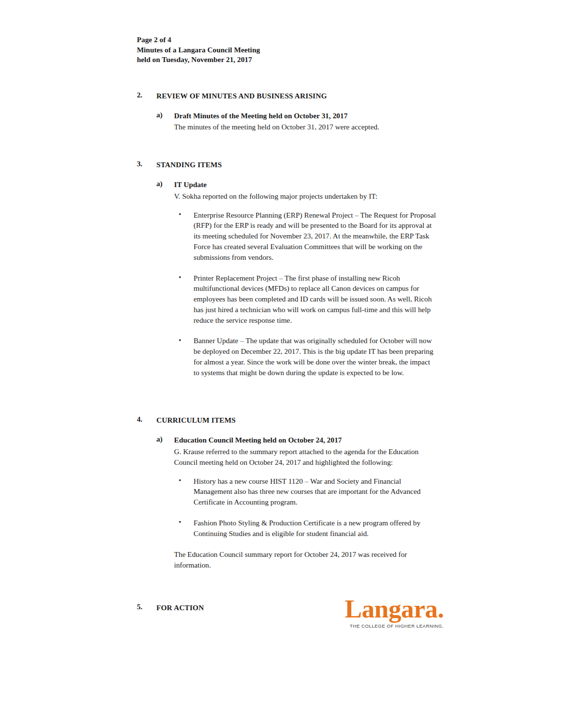Page 2 of 4
Minutes of a Langara Council Meeting
held on Tuesday, November 21, 2017
2.
REVIEW OF MINUTES AND BUSINESS ARISING
a)
Draft Minutes of the Meeting held on October 31, 2017
The minutes of the meeting held on October 31, 2017 were accepted.
3.
STANDING ITEMS
a)
IT Update
V. Sokha reported on the following major projects undertaken by IT:
Enterprise Resource Planning (ERP) Renewal Project – The Request for Proposal (RFP) for the ERP is ready and will be presented to the Board for its approval at its meeting scheduled for November 23, 2017. At the meanwhile, the ERP Task Force has created several Evaluation Committees that will be working on the submissions from vendors.
Printer Replacement Project – The first phase of installing new Ricoh multifunctional devices (MFDs) to replace all Canon devices on campus for employees has been completed and ID cards will be issued soon. As well, Ricoh has just hired a technician who will work on campus full-time and this will help reduce the service response time.
Banner Update – The update that was originally scheduled for October will now be deployed on December 22, 2017. This is the big update IT has been preparing for almost a year. Since the work will be done over the winter break, the impact to systems that might be down during the update is expected to be low.
4.
CURRICULUM ITEMS
a)
Education Council Meeting held on October 24, 2017
G. Krause referred to the summary report attached to the agenda for the Education Council meeting held on October 24, 2017 and highlighted the following:
History has a new course HIST 1120 – War and Society and Financial Management also has three new courses that are important for the Advanced Certificate in Accounting program.
Fashion Photo Styling & Production Certificate is a new program offered by Continuing Studies and is eligible for student financial aid.
The Education Council summary report for October 24, 2017 was received for information.
5.
FOR ACTION
Langara.
THE COLLEGE OF HIGHER LEARNING.